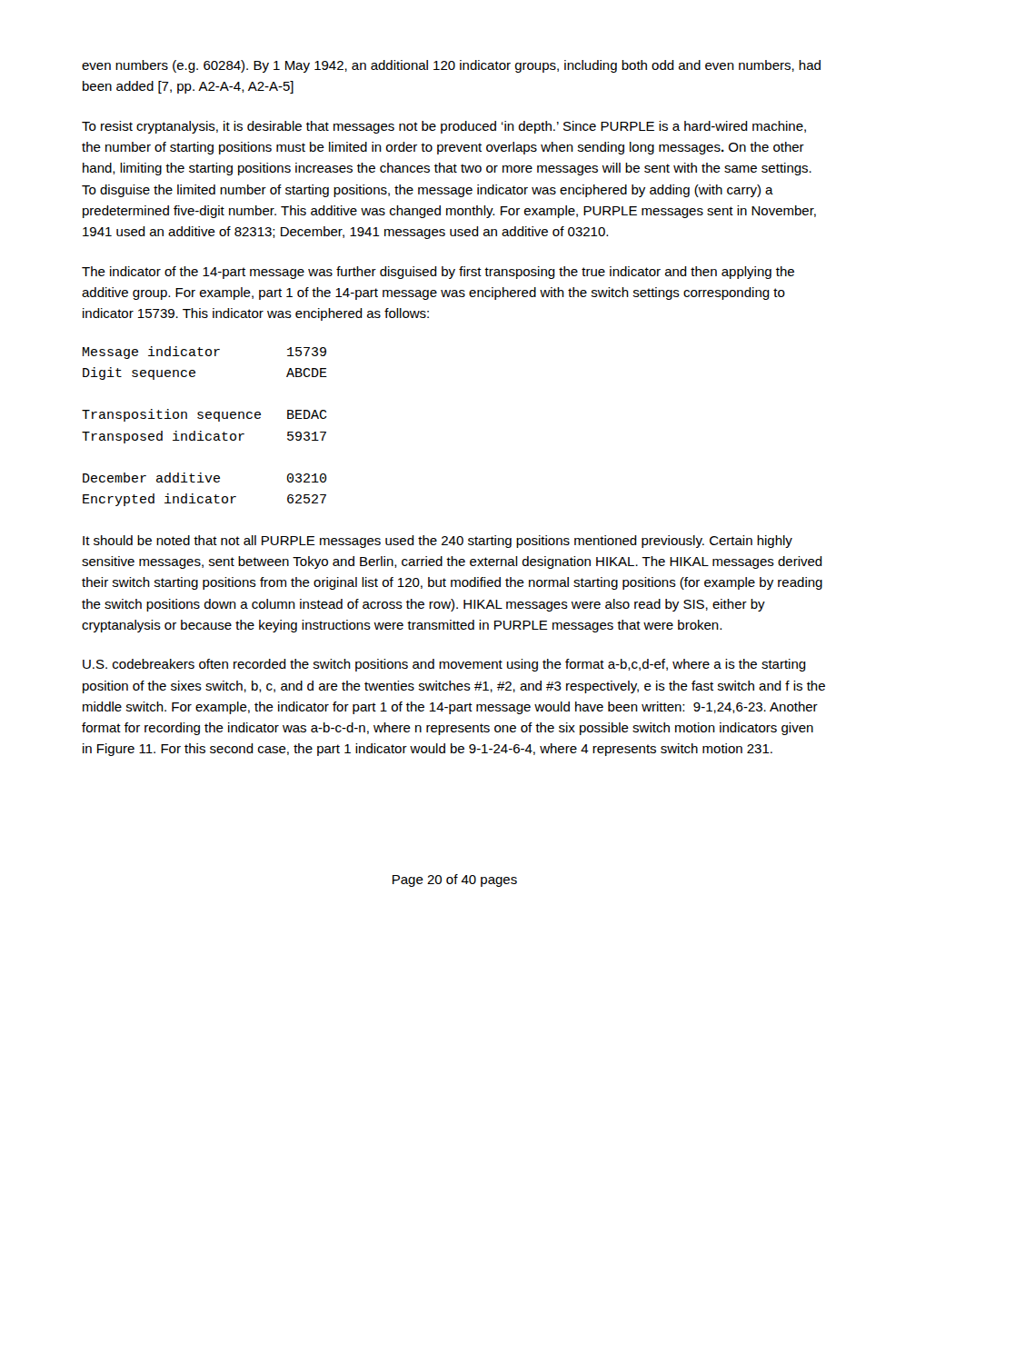even numbers (e.g. 60284). By 1 May 1942, an additional 120 indicator groups, including both odd and even numbers, had been added [7, pp. A2-A-4, A2-A-5]
To resist cryptanalysis, it is desirable that messages not be produced ‘in depth.’ Since PURPLE is a hard-wired machine, the number of starting positions must be limited in order to prevent overlaps when sending long messages. On the other hand, limiting the starting positions increases the chances that two or more messages will be sent with the same settings. To disguise the limited number of starting positions, the message indicator was enciphered by adding (with carry) a predetermined five-digit number. This additive was changed monthly. For example, PURPLE messages sent in November, 1941 used an additive of 82313; December, 1941 messages used an additive of 03210.
The indicator of the 14-part message was further disguised by first transposing the true indicator and then applying the additive group. For example, part 1 of the 14-part message was enciphered with the switch settings corresponding to indicator 15739. This indicator was enciphered as follows:
Message indicator        15739
Digit sequence           ABCDE

Transposition sequence   BEDAC
Transposed indicator     59317

December additive        03210
Encrypted indicator      62527
It should be noted that not all PURPLE messages used the 240 starting positions mentioned previously. Certain highly sensitive messages, sent between Tokyo and Berlin, carried the external designation HIKAL. The HIKAL messages derived their switch starting positions from the original list of 120, but modified the normal starting positions (for example by reading the switch positions down a column instead of across the row). HIKAL messages were also read by SIS, either by cryptanalysis or because the keying instructions were transmitted in PURPLE messages that were broken.
U.S. codebreakers often recorded the switch positions and movement using the format a-b,c,d-ef, where a is the starting position of the sixes switch, b, c, and d are the twenties switches #1, #2, and #3 respectively, e is the fast switch and f is the middle switch. For example, the indicator for part 1 of the 14-part message would have been written: 9-1,24,6-23. Another format for recording the indicator was a-b-c-d-n, where n represents one of the six possible switch motion indicators given in Figure 11. For this second case, the part 1 indicator would be 9-1-24-6-4, where 4 represents switch motion 231.
Page 20 of 40 pages